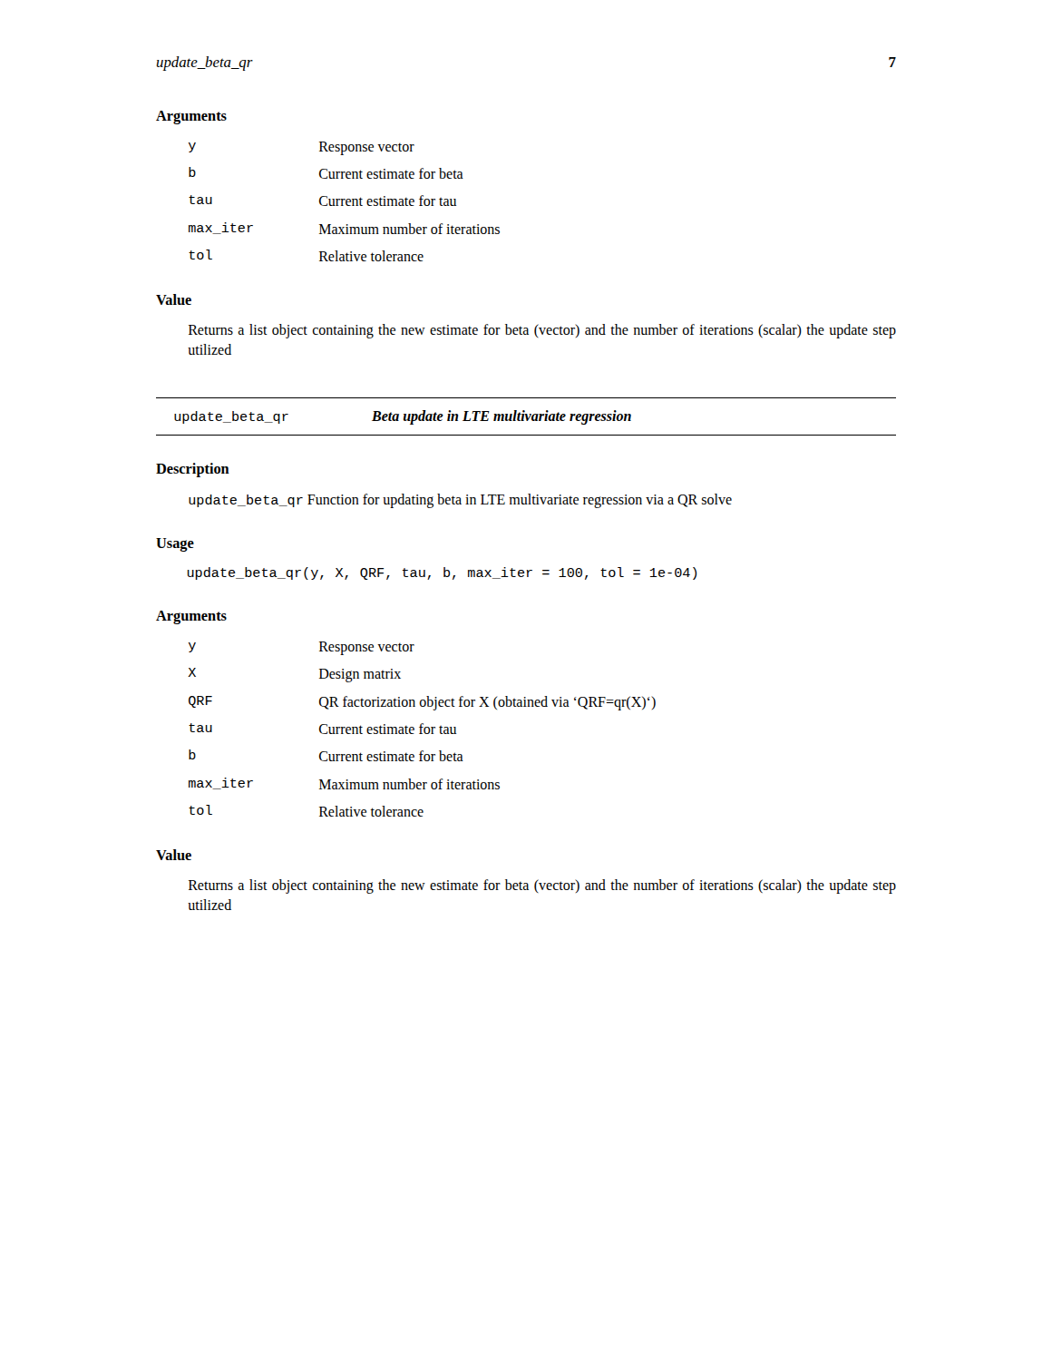update_beta_qr 7
Arguments
y
Response vector
b
Current estimate for beta
tau
Current estimate for tau
max_iter
Maximum number of iterations
tol
Relative tolerance
Value
Returns a list object containing the new estimate for beta (vector) and the number of iterations (scalar) the update step utilized
update_beta_qr Beta update in LTE multivariate regression
Description
update_beta_qr Function for updating beta in LTE multivariate regression via a QR solve
Usage
update_beta_qr(y, X, QRF, tau, b, max_iter = 100, tol = 1e-04)
Arguments
y
Response vector
X
Design matrix
QRF
QR factorization object for X (obtained via ‘QRF=qr(X)‘)
tau
Current estimate for tau
b
Current estimate for beta
max_iter
Maximum number of iterations
tol
Relative tolerance
Value
Returns a list object containing the new estimate for beta (vector) and the number of iterations (scalar) the update step utilized